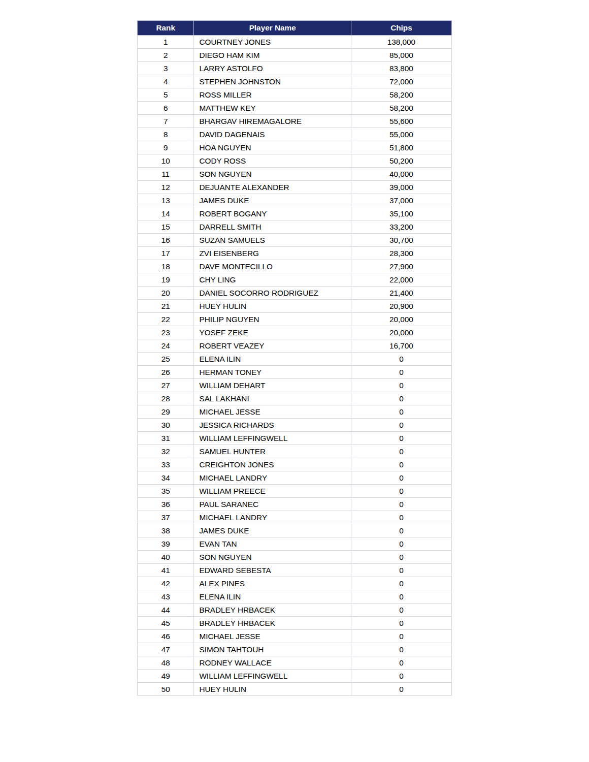| Rank | Player Name | Chips |
| --- | --- | --- |
| 1 | COURTNEY JONES | 138,000 |
| 2 | DIEGO HAM KIM | 85,000 |
| 3 | LARRY ASTOLFO | 83,800 |
| 4 | STEPHEN JOHNSTON | 72,000 |
| 5 | ROSS MILLER | 58,200 |
| 6 | MATTHEW KEY | 58,200 |
| 7 | BHARGAV HIREMAGALORE | 55,600 |
| 8 | DAVID DAGENAIS | 55,000 |
| 9 | HOA NGUYEN | 51,800 |
| 10 | CODY ROSS | 50,200 |
| 11 | SON NGUYEN | 40,000 |
| 12 | DEJUANTE ALEXANDER | 39,000 |
| 13 | JAMES DUKE | 37,000 |
| 14 | ROBERT BOGANY | 35,100 |
| 15 | DARRELL SMITH | 33,200 |
| 16 | SUZAN SAMUELS | 30,700 |
| 17 | ZVI EISENBERG | 28,300 |
| 18 | DAVE MONTECILLO | 27,900 |
| 19 | CHY LING | 22,000 |
| 20 | DANIEL SOCORRO RODRIGUEZ | 21,400 |
| 21 | HUEY HULIN | 20,900 |
| 22 | PHILIP NGUYEN | 20,000 |
| 23 | YOSEF ZEKE | 20,000 |
| 24 | ROBERT VEAZEY | 16,700 |
| 25 | ELENA ILIN | 0 |
| 26 | HERMAN TONEY | 0 |
| 27 | WILLIAM DEHART | 0 |
| 28 | SAL LAKHANI | 0 |
| 29 | MICHAEL JESSE | 0 |
| 30 | JESSICA RICHARDS | 0 |
| 31 | WILLIAM LEFFINGWELL | 0 |
| 32 | SAMUEL HUNTER | 0 |
| 33 | CREIGHTON JONES | 0 |
| 34 | MICHAEL LANDRY | 0 |
| 35 | WILLIAM PREECE | 0 |
| 36 | PAUL SARANEC | 0 |
| 37 | MICHAEL LANDRY | 0 |
| 38 | JAMES DUKE | 0 |
| 39 | EVAN TAN | 0 |
| 40 | SON NGUYEN | 0 |
| 41 | EDWARD SEBESTA | 0 |
| 42 | ALEX PINES | 0 |
| 43 | ELENA ILIN | 0 |
| 44 | BRADLEY HRBACEK | 0 |
| 45 | BRADLEY HRBACEK | 0 |
| 46 | MICHAEL JESSE | 0 |
| 47 | SIMON TAHTOUH | 0 |
| 48 | RODNEY WALLACE | 0 |
| 49 | WILLIAM LEFFINGWELL | 0 |
| 50 | HUEY HULIN | 0 |